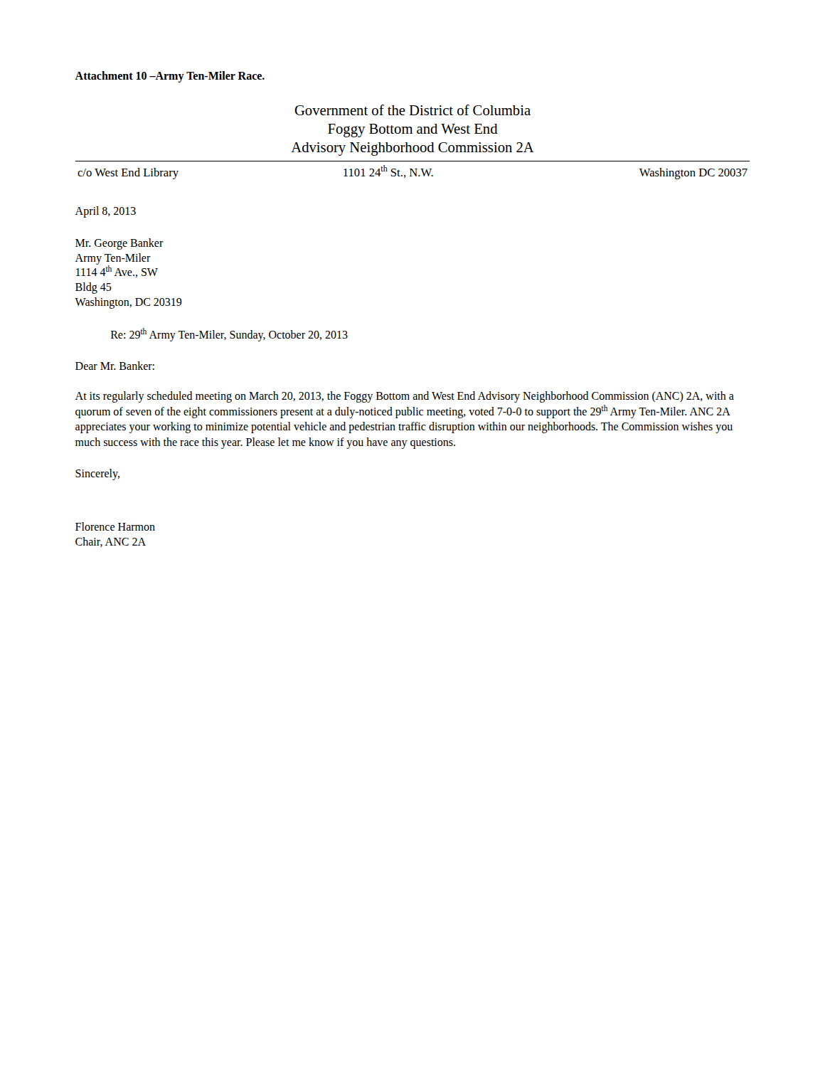Attachment 10 –Army Ten-Miler Race.
Government of the District of Columbia
Foggy Bottom and West End
Advisory Neighborhood Commission 2A
c/o West End Library 1101 24th St., N.W. Washington DC 20037
April 8, 2013
Mr. George Banker
Army Ten-Miler
1114 4th Ave., SW
Bldg 45
Washington, DC 20319
Re: 29th Army Ten-Miler, Sunday, October 20, 2013
Dear Mr. Banker:
At its regularly scheduled meeting on March 20, 2013, the Foggy Bottom and West End Advisory Neighborhood Commission (ANC) 2A, with a quorum of seven of the eight commissioners present at a duly-noticed public meeting, voted 7-0-0 to support the 29th Army Ten-Miler. ANC 2A appreciates your working to minimize potential vehicle and pedestrian traffic disruption within our neighborhoods. The Commission wishes you much success with the race this year. Please let me know if you have any questions.
Sincerely,
Florence Harmon
Chair, ANC 2A